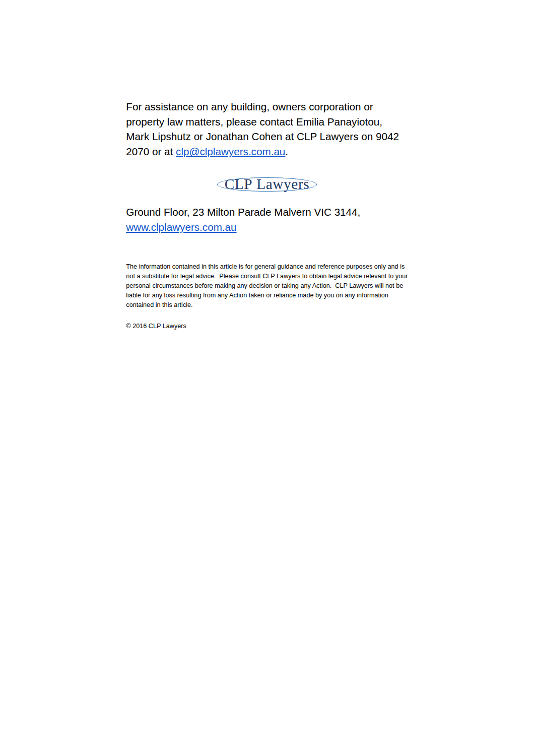For assistance on any building, owners corporation or property law matters, please contact Emilia Panayiotou, Mark Lipshutz or Jonathan Cohen at CLP Lawyers on 9042 2070 or at clp@clplawyers.com.au.
CLP Lawyers
Ground Floor, 23 Milton Parade Malvern VIC 3144, www.clplawyers.com.au
The information contained in this article is for general guidance and reference purposes only and is not a substitute for legal advice. Please consult CLP Lawyers to obtain legal advice relevant to your personal circumstances before making any decision or taking any Action. CLP Lawyers will not be liable for any loss resulting from any Action taken or reliance made by you on any information contained in this article.
© 2016 CLP Lawyers